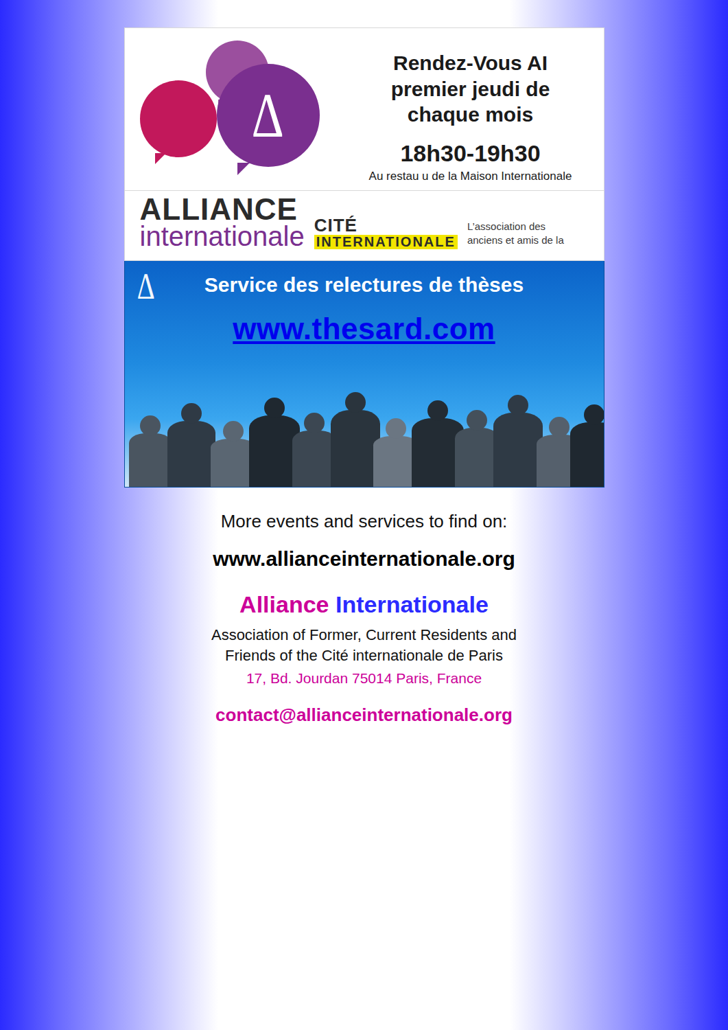∆
Rendez-Vous AI
premier jeudi de chaque mois
18h30-19h30
Au restau u de la Maison Internationale
ALLIANCE internationale
CITÉ INTERNATIONALE
L’association des
anciens et amis de la
∆
Service des relectures de thèses
www.thesard.com
More events and services to find on:
www.allianceinternationale.org
Alliance Internationale
Association of Former, Current Residents and
Friends of the Cité internationale de Paris
17, Bd. Jourdan 75014 Paris, France
contact@allianceinternationale.org